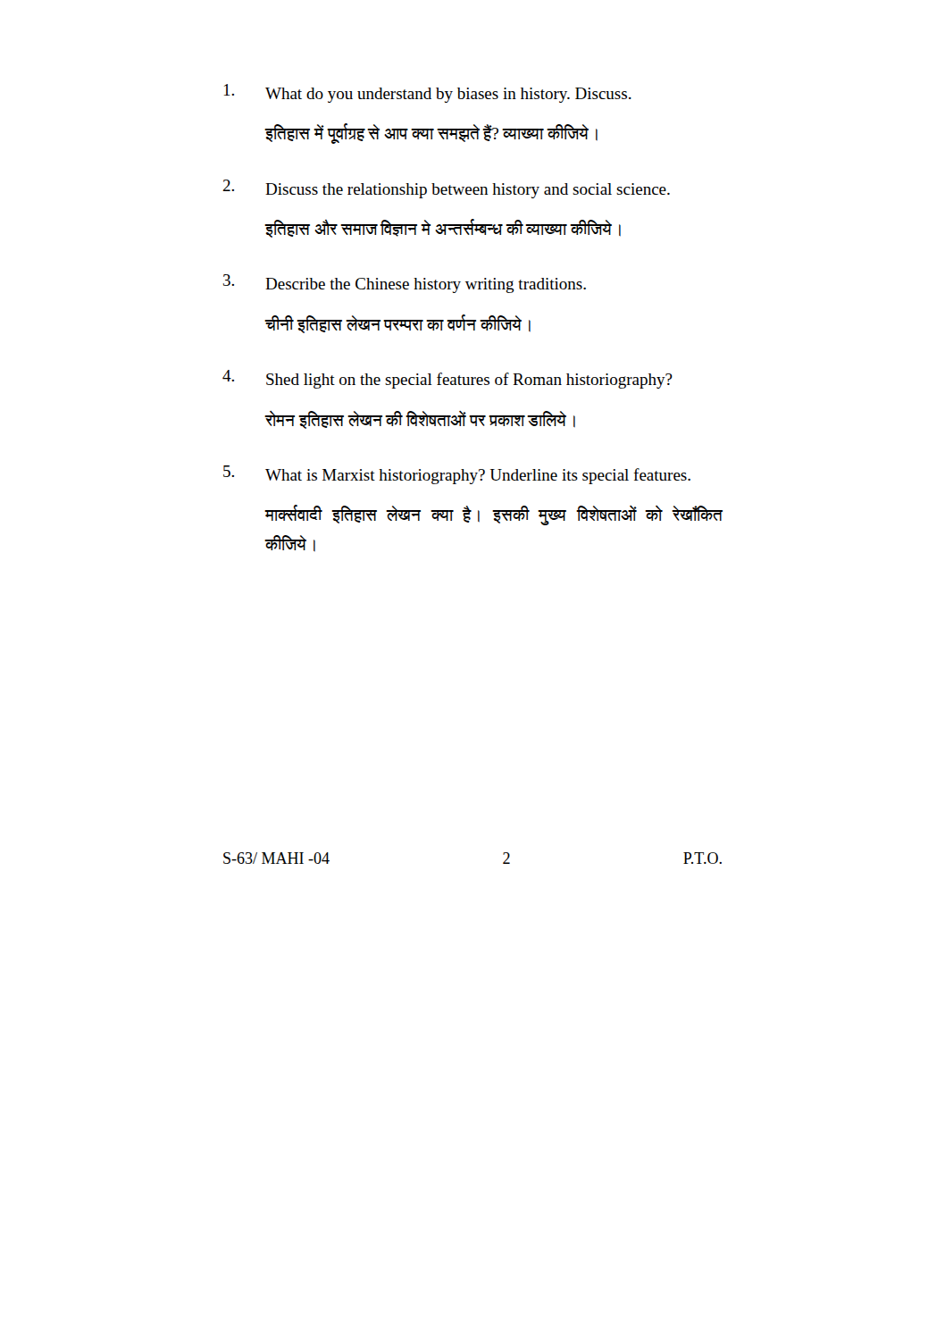1.
What do you understand by biases in history. Discuss.
इतिहास में पूर्वाग्रह से आप क्या समझते हैं? व्याख्या कीजिये।
2.
Discuss the relationship between history and social science.
इतिहास और समाज विज्ञान मे अन्तर्सम्बन्ध की व्याख्या कीजिये।
3.
Describe the Chinese history writing traditions.
चीनी इतिहास लेखन परम्परा का वर्णन कीजिये।
4.
Shed light on the special features of Roman historiography?
रोमन इतिहास लेखन की विशेषताओं पर प्रकाश डालिये।
5.
What is Marxist historiography? Underline its special features.
मार्क्सवादी इतिहास लेखन क्या है। इसकी मुख्य विशेषताओं को रेखाँकित कीजिये।
S-63/ MAHI -04 2 P.T.O.